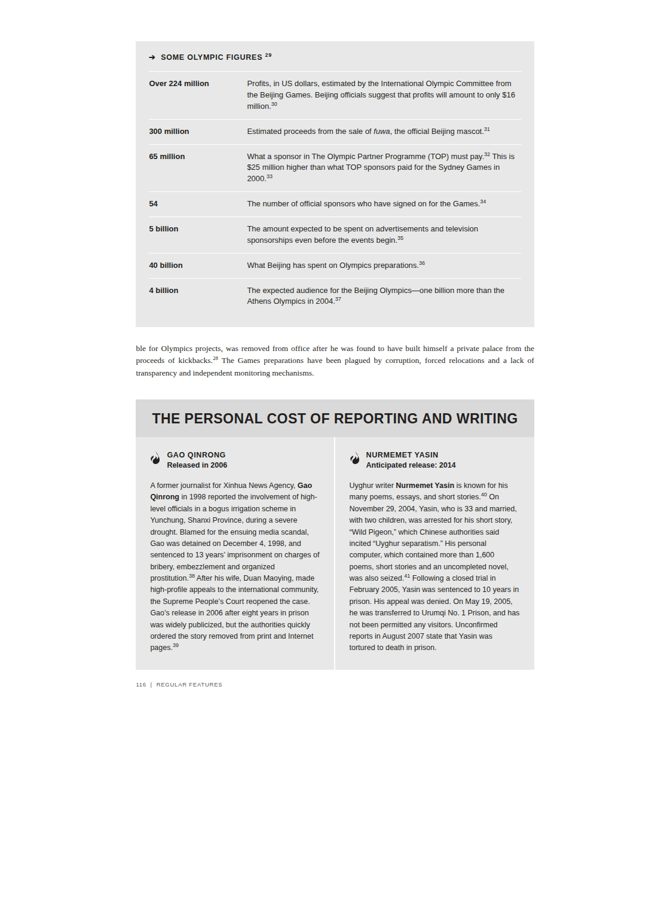➔SOME OLYMPIC FIGURES 29
| Over 224 million | Profits, in US dollars, estimated by the International Olympic Committee from the Beijing Games. Beijing officials suggest that profits will amount to only $16 million. 30 |
| 300 million | Estimated proceeds from the sale of fuwa , the official Beijing mascot. 31 |
| 65 million | What a sponsor in The Olympic Partner Programme (TOP) must pay. 32 This is $25 million higher than what TOP sponsors paid for the Sydney Games in 2000. 33 |
| 54 | The number of official sponsors who have signed on for the Games. 34 |
| 5 billion | The amount expected to be spent on advertisements and television sponsorships even before the events begin. 35 |
| 40 billion | What Beijing has spent on Olympics preparations. 36 |
| 4 billion | The expected audience for the Beijing Olympics—one billion more than the Athens Olympics in 2004. 37 |
ble for Olympics projects, was removed from office after he was found to have built himself a private palace from the proceeds of kickbacks.28 The Games preparations have been plagued by corruption, forced relocations and a lack of transparency and independent monitoring mechanisms.
THE PERSONAL COST OF REPORTING AND WRITING
GAO QINRONG
Released in 2006
A former journalist for Xinhua News Agency, Gao Qinrong in 1998 reported the involvement of high-level officials in a bogus irrigation scheme in Yunchung, Shanxi Province, during a severe drought. Blamed for the ensuing media scandal, Gao was detained on December 4, 1998, and sentenced to 13 years’ imprisonment on charges of bribery, embezzlement and organized prostitution.38 After his wife, Duan Maoying, made high-profile appeals to the international community, the Supreme People’s Court reopened the case. Gao’s release in 2006 after eight years in prison was widely publicized, but the authorities quickly ordered the story removed from print and Internet pages.39
NURMEMET YASIN
Anticipated release: 2014
Uyghur writer Nurmemet Yasin is known for his many poems, essays, and short stories.40 On November 29, 2004, Yasin, who is 33 and married, with two children, was arrested for his short story, “Wild Pigeon,” which Chinese authorities said incited “Uyghur separatism.” His personal computer, which contained more than 1,600 poems, short stories and an uncompleted novel, was also seized.41 Following a closed trial in February 2005, Yasin was sentenced to 10 years in prison. His appeal was denied. On May 19, 2005, he was transferred to Urumqi No. 1 Prison, and has not been permitted any visitors. Unconfirmed reports in August 2007 state that Yasin was tortured to death in prison.
116 | REGULAR FEATURES